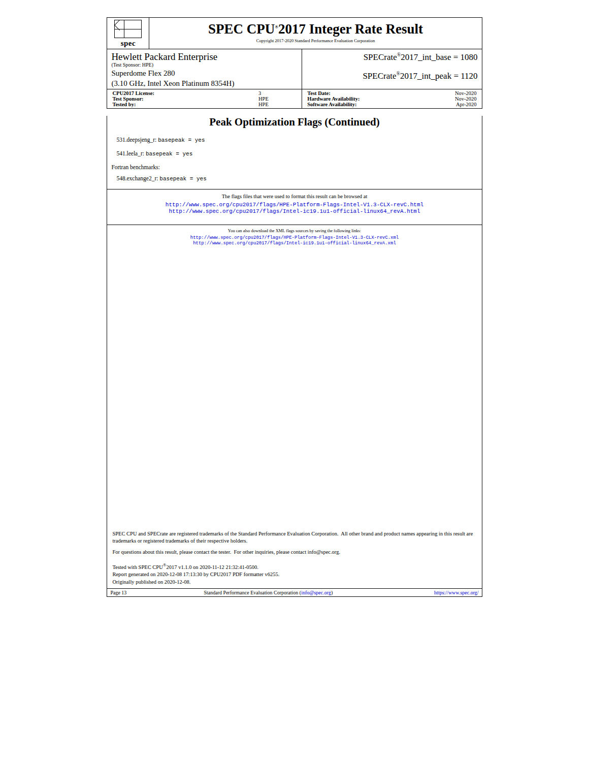spec
SPEC CPU®2017 Integer Rate Result
Copyright 2017-2020 Standard Performance Evaluation Corporation
Hewlett Packard Enterprise
(Test Sponsor: HPE)
Superdome Flex 280
(3.10 GHz, Intel Xeon Platinum 8354H)
SPECrate®2017_int_base = 1080
SPECrate®2017_int_peak = 1120
| CPU2017 License: | 3 |
| Test Sponsor: | HPE |
| Tested by: | HPE |
| Test Date: | Nov-2020 |
| Hardware Availability: | Nov-2020 |
| Software Availability: | Apr-2020 |
Peak Optimization Flags (Continued)
531.deepsjeng_r: basepeak = yes
541.leela_r: basepeak = yes
Fortran benchmarks:
548.exchange2_r: basepeak = yes
The flags files that were used to format this result can be browsed at
http://www.spec.org/cpu2017/flags/HPE-Platform-Flags-Intel-V1.3-CLX-revC.html
http://www.spec.org/cpu2017/flags/Intel-ic19.1u1-official-linux64_revA.html
You can also download the XML flags sources by saving the following links:
http://www.spec.org/cpu2017/flags/HPE-Platform-Flags-Intel-V1.3-CLX-revC.xml
http://www.spec.org/cpu2017/flags/Intel-ic19.1u1-official-linux64_revA.xml
SPEC CPU and SPECrate are registered trademarks of the Standard Performance Evaluation Corporation. All other brand and product names appearing in this result are trademarks or registered trademarks of their respective holders.
For questions about this result, please contact the tester. For other inquiries, please contact info@spec.org.
Tested with SPEC CPU®2017 v1.1.0 on 2020-11-12 21:32:41-0500.
Report generated on 2020-12-08 17:13:30 by CPU2017 PDF formatter v6255.
Originally published on 2020-12-08.
Page 13
Standard Performance Evaluation Corporation (info@spec.org)
https://www.spec.org/